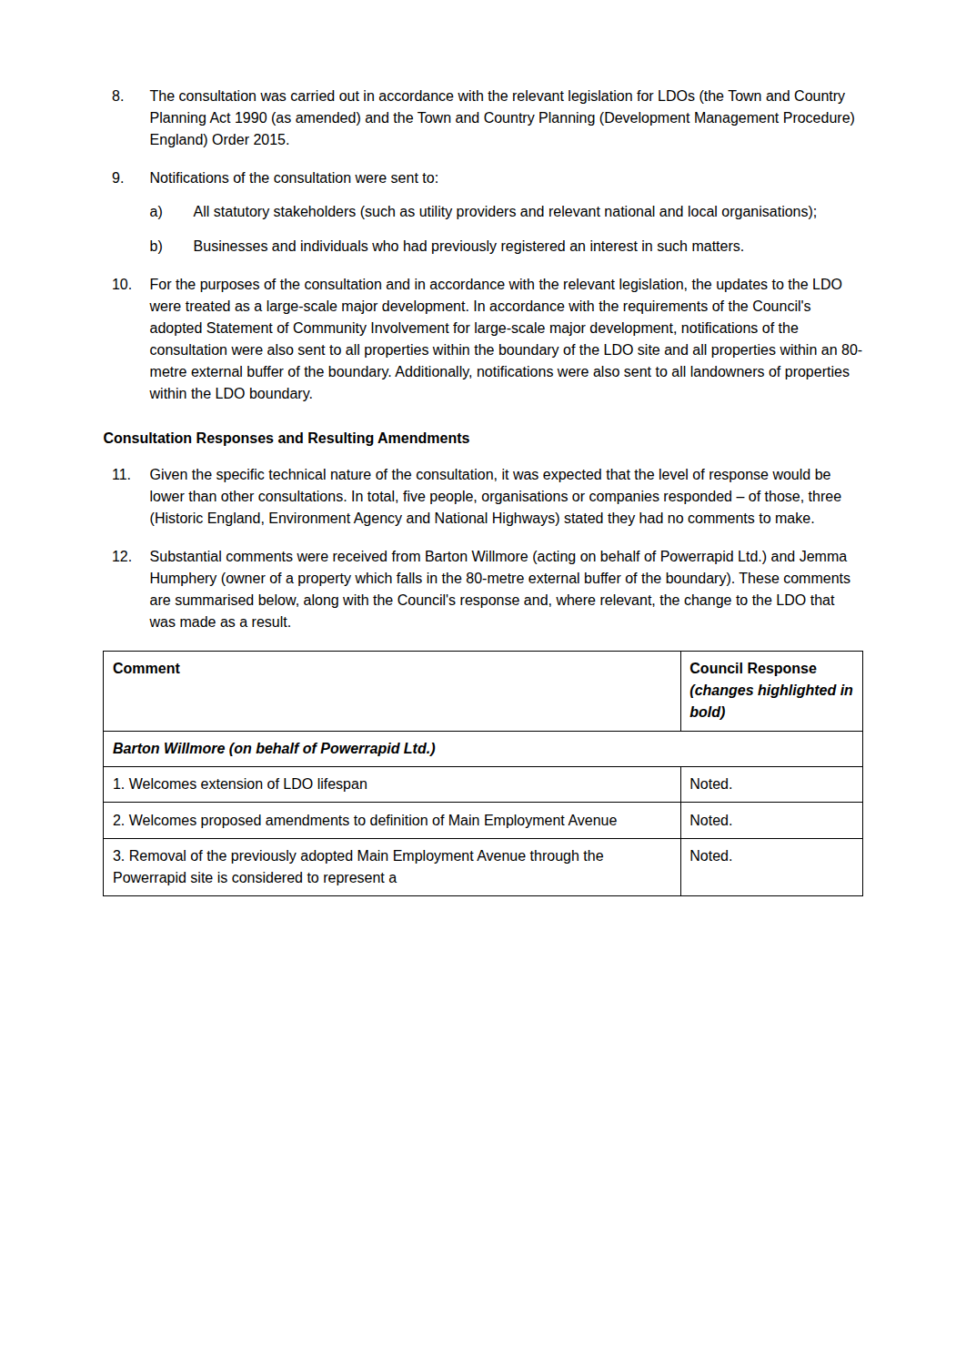The consultation was carried out in accordance with the relevant legislation for LDOs (the Town and Country Planning Act 1990 (as amended) and the Town and Country Planning (Development Management Procedure) England) Order 2015.
Notifications of the consultation were sent to:
All statutory stakeholders (such as utility providers and relevant national and local organisations);
Businesses and individuals who had previously registered an interest in such matters.
For the purposes of the consultation and in accordance with the relevant legislation, the updates to the LDO were treated as a large-scale major development. In accordance with the requirements of the Council's adopted Statement of Community Involvement for large-scale major development, notifications of the consultation were also sent to all properties within the boundary of the LDO site and all properties within an 80-metre external buffer of the boundary. Additionally, notifications were also sent to all landowners of properties within the LDO boundary.
Consultation Responses and Resulting Amendments
Given the specific technical nature of the consultation, it was expected that the level of response would be lower than other consultations. In total, five people, organisations or companies responded – of those, three (Historic England, Environment Agency and National Highways) stated they had no comments to make.
Substantial comments were received from Barton Willmore (acting on behalf of Powerrapid Ltd.) and Jemma Humphery (owner of a property which falls in the 80-metre external buffer of the boundary). These comments are summarised below, along with the Council's response and, where relevant, the change to the LDO that was made as a result.
| Comment | Council Response (changes highlighted in bold) |
| Barton Willmore (on behalf of Powerrapid Ltd.) |
| 1. Welcomes extension of LDO lifespan | Noted. |
| 2. Welcomes proposed amendments to definition of Main Employment Avenue | Noted. |
| 3. Removal of the previously adopted Main Employment Avenue through the Powerrapid site is considered to represent a | Noted. |